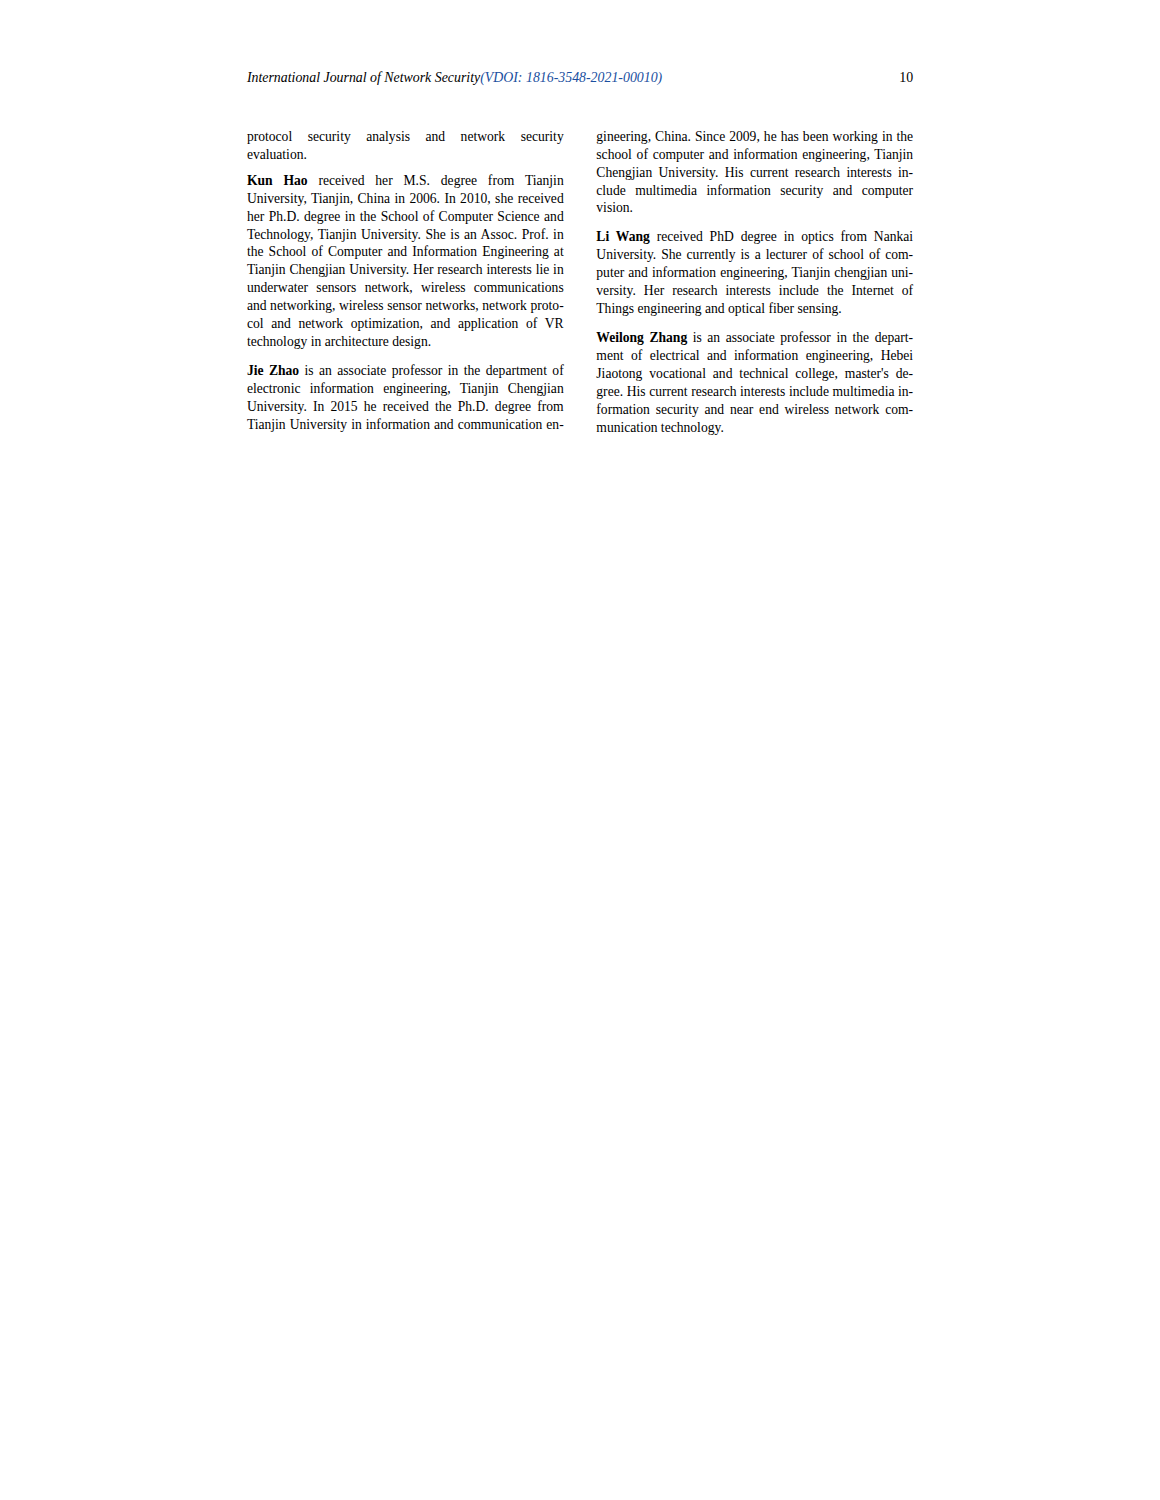International Journal of Network Security(VDOI: 1816-3548-2021-00010)
10
protocol security analysis and network security evaluation.
Kun Hao received her M.S. degree from Tianjin University, Tianjin, China in 2006. In 2010, she received her Ph.D. degree in the School of Computer Science and Technology, Tianjin University. She is an Assoc. Prof. in the School of Computer and Information Engineering at Tianjin Chengjian University. Her research interests lie in underwater sensors network, wireless communications and networking, wireless sensor networks, network protocol and network optimization, and application of VR technology in architecture design.
Jie Zhao is an associate professor in the department of electronic information engineering, Tianjin Chengjian University. In 2015 he received the Ph.D. degree from Tianjin University in information and communication engineering, China. Since 2009, he has been working in the school of computer and information engineering, Tianjin Chengjian University. His current research interests include multimedia information security and computer vision.
Li Wang received PhD degree in optics from Nankai University. She currently is a lecturer of school of computer and information engineering, Tianjin chengjian university. Her research interests include the Internet of Things engineering and optical fiber sensing.
Weilong Zhang is an associate professor in the department of electrical and information engineering, Hebei Jiaotong vocational and technical college, master's degree. His current research interests include multimedia information security and near end wireless network communication technology.